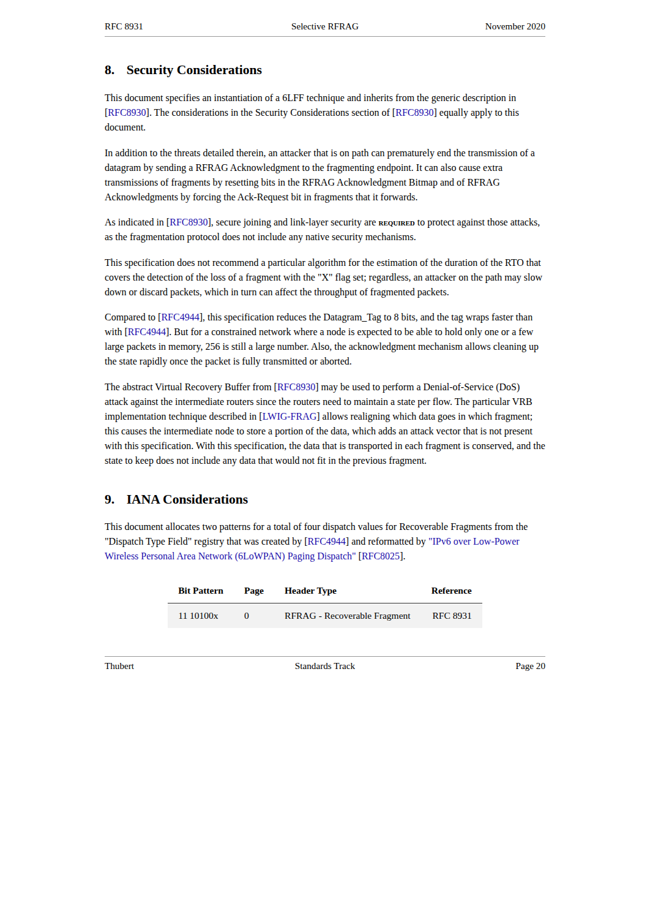RFC 8931
Selective RFRAG
November 2020
8. Security Considerations
This document specifies an instantiation of a 6LFF technique and inherits from the generic description in [RFC8930]. The considerations in the Security Considerations section of [RFC8930] equally apply to this document.
In addition to the threats detailed therein, an attacker that is on path can prematurely end the transmission of a datagram by sending a RFRAG Acknowledgment to the fragmenting endpoint. It can also cause extra transmissions of fragments by resetting bits in the RFRAG Acknowledgment Bitmap and of RFRAG Acknowledgments by forcing the Ack-Request bit in fragments that it forwards.
As indicated in [RFC8930], secure joining and link-layer security are required to protect against those attacks, as the fragmentation protocol does not include any native security mechanisms.
This specification does not recommend a particular algorithm for the estimation of the duration of the RTO that covers the detection of the loss of a fragment with the "X" flag set; regardless, an attacker on the path may slow down or discard packets, which in turn can affect the throughput of fragmented packets.
Compared to [RFC4944], this specification reduces the Datagram_Tag to 8 bits, and the tag wraps faster than with [RFC4944]. But for a constrained network where a node is expected to be able to hold only one or a few large packets in memory, 256 is still a large number. Also, the acknowledgment mechanism allows cleaning up the state rapidly once the packet is fully transmitted or aborted.
The abstract Virtual Recovery Buffer from [RFC8930] may be used to perform a Denial-of-Service (DoS) attack against the intermediate routers since the routers need to maintain a state per flow. The particular VRB implementation technique described in [LWIG-FRAG] allows realigning which data goes in which fragment; this causes the intermediate node to store a portion of the data, which adds an attack vector that is not present with this specification. With this specification, the data that is transported in each fragment is conserved, and the state to keep does not include any data that would not fit in the previous fragment.
9. IANA Considerations
This document allocates two patterns for a total of four dispatch values for Recoverable Fragments from the "Dispatch Type Field" registry that was created by [RFC4944] and reformatted by "IPv6 over Low-Power Wireless Personal Area Network (6LoWPAN) Paging Dispatch" [RFC8025].
| Bit Pattern | Page | Header Type | Reference |
| --- | --- | --- | --- |
| 11 10100x | 0 | RFRAG - Recoverable Fragment | RFC 8931 |
Thubert
Standards Track
Page 20